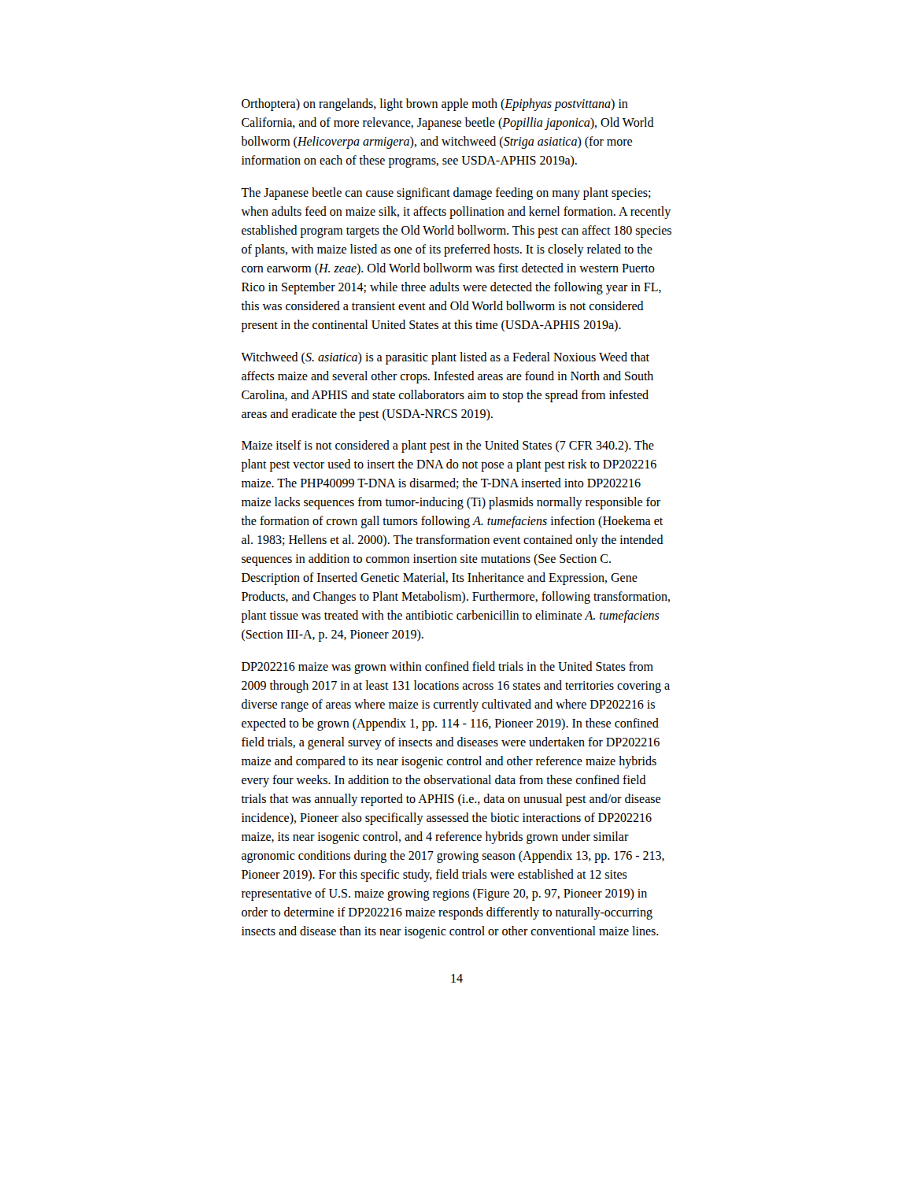Orthoptera) on rangelands, light brown apple moth (Epiphyas postvittana) in California, and of more relevance, Japanese beetle (Popillia japonica), Old World bollworm (Helicoverpa armigera), and witchweed (Striga asiatica) (for more information on each of these programs, see USDA-APHIS 2019a).
The Japanese beetle can cause significant damage feeding on many plant species; when adults feed on maize silk, it affects pollination and kernel formation. A recently established program targets the Old World bollworm. This pest can affect 180 species of plants, with maize listed as one of its preferred hosts. It is closely related to the corn earworm (H. zeae). Old World bollworm was first detected in western Puerto Rico in September 2014; while three adults were detected the following year in FL, this was considered a transient event and Old World bollworm is not considered present in the continental United States at this time (USDA-APHIS 2019a).
Witchweed (S. asiatica) is a parasitic plant listed as a Federal Noxious Weed that affects maize and several other crops. Infested areas are found in North and South Carolina, and APHIS and state collaborators aim to stop the spread from infested areas and eradicate the pest (USDA-NRCS 2019).
Maize itself is not considered a plant pest in the United States (7 CFR 340.2). The plant pest vector used to insert the DNA do not pose a plant pest risk to DP202216 maize. The PHP40099 T-DNA is disarmed; the T-DNA inserted into DP202216 maize lacks sequences from tumor-inducing (Ti) plasmids normally responsible for the formation of crown gall tumors following A. tumefaciens infection (Hoekema et al. 1983; Hellens et al. 2000). The transformation event contained only the intended sequences in addition to common insertion site mutations (See Section C. Description of Inserted Genetic Material, Its Inheritance and Expression, Gene Products, and Changes to Plant Metabolism). Furthermore, following transformation, plant tissue was treated with the antibiotic carbenicillin to eliminate A. tumefaciens (Section III-A, p. 24, Pioneer 2019).
DP202216 maize was grown within confined field trials in the United States from 2009 through 2017 in at least 131 locations across 16 states and territories covering a diverse range of areas where maize is currently cultivated and where DP202216 is expected to be grown (Appendix 1, pp. 114 - 116, Pioneer 2019). In these confined field trials, a general survey of insects and diseases were undertaken for DP202216 maize and compared to its near isogenic control and other reference maize hybrids every four weeks. In addition to the observational data from these confined field trials that was annually reported to APHIS (i.e., data on unusual pest and/or disease incidence), Pioneer also specifically assessed the biotic interactions of DP202216 maize, its near isogenic control, and 4 reference hybrids grown under similar agronomic conditions during the 2017 growing season (Appendix 13, pp. 176 - 213, Pioneer 2019). For this specific study, field trials were established at 12 sites representative of U.S. maize growing regions (Figure 20, p. 97, Pioneer 2019) in order to determine if DP202216 maize responds differently to naturally-occurring insects and disease than its near isogenic control or other conventional maize lines.
14